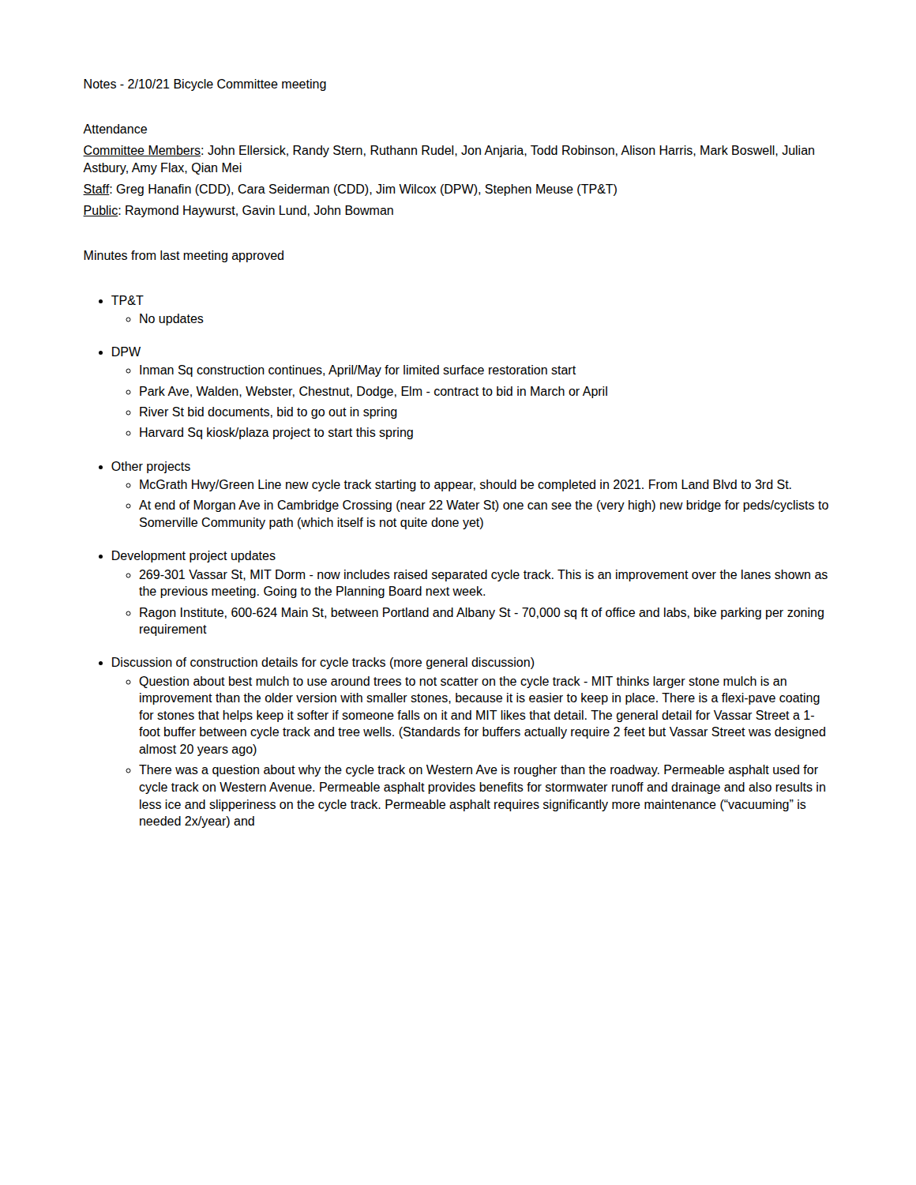Notes - 2/10/21 Bicycle Committee meeting
Attendance
Committee Members: John Ellersick, Randy Stern, Ruthann Rudel, Jon Anjaria, Todd Robinson, Alison Harris, Mark Boswell, Julian Astbury, Amy Flax, Qian Mei
Staff: Greg Hanafin (CDD), Cara Seiderman (CDD), Jim Wilcox (DPW), Stephen Meuse (TP&T)
Public: Raymond Haywurst, Gavin Lund, John Bowman
Minutes from last meeting approved
TP&T
No updates
DPW
Inman Sq construction continues, April/May for limited surface restoration start
Park Ave, Walden, Webster, Chestnut, Dodge, Elm - contract to bid in March or April
River St bid documents, bid to go out in spring
Harvard Sq kiosk/plaza project to start this spring
Other projects
McGrath Hwy/Green Line new cycle track starting to appear, should be completed in 2021. From Land Blvd to 3rd St.
At end of Morgan Ave in Cambridge Crossing (near 22 Water St) one can see the (very high) new bridge for peds/cyclists to Somerville Community path (which itself is not quite done yet)
Development project updates
269-301 Vassar St, MIT Dorm - now includes raised separated cycle track. This is an improvement over the lanes shown as the previous meeting. Going to the Planning Board next week.
Ragon Institute, 600-624 Main St, between Portland and Albany St - 70,000 sq ft of office and labs, bike parking per zoning requirement
Discussion of construction details for cycle tracks (more general discussion)
Question about best mulch to use around trees to not scatter on the cycle track - MIT thinks larger stone mulch is an improvement than the older version with smaller stones, because it is easier to keep in place. There is a flexi-pave coating for stones that helps keep it softer if someone falls on it and MIT likes that detail. The general detail for Vassar Street a 1-foot buffer between cycle track and tree wells. (Standards for buffers actually require 2 feet but Vassar Street was designed almost 20 years ago)
There was a question about why the cycle track on Western Ave is rougher than the roadway. Permeable asphalt used for cycle track on Western Avenue. Permeable asphalt provides benefits for stormwater runoff and drainage and also results in less ice and slipperiness on the cycle track. Permeable asphalt requires significantly more maintenance (“vacuuming” is needed 2x/year) and